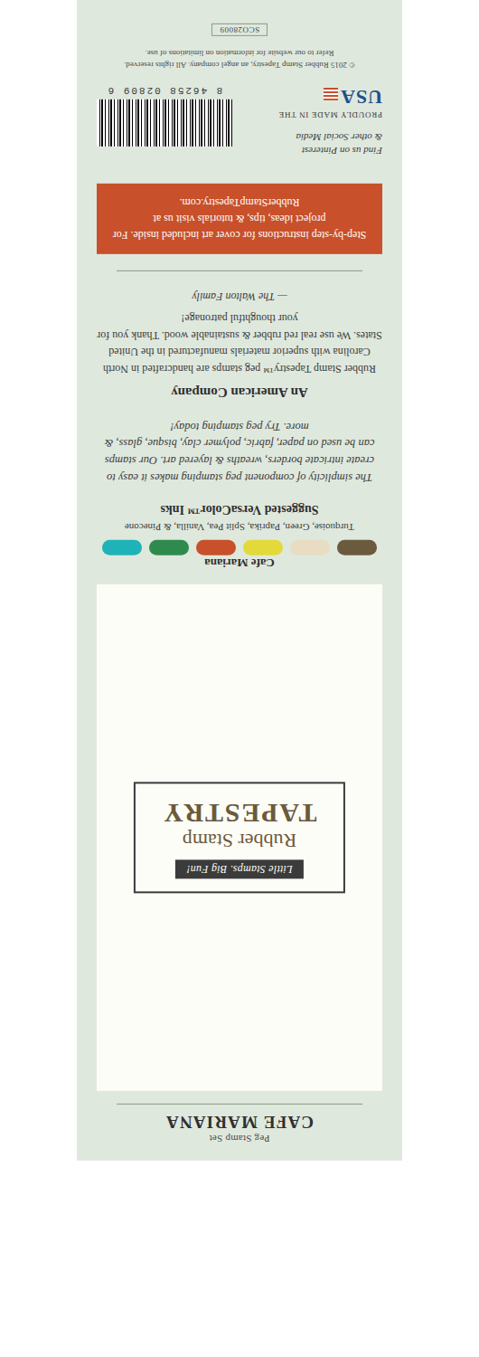Peg Stamp Set
CAFE MARIANA
Little Stamps. Big Fun!
Rubber Stamp
TAPESTRY
Cafe Mariana
Turquoise, Green, Paprika, Split Pea, Vanilla, & Pinecone
Suggested VersaColor™ Inks
The simplicity of component peg stamping makes it easy to create intricate borders, wreaths & layered art. Our stamps can be used on paper, fabric, polymer clay, bisque, glass, & more. Try peg stamping today!
An American Company
Rubber Stamp Tapestry™ peg stamps are handcrafted in North Carolina with superior materials manufactured in the United States. We use real red rubber & sustainable wood. Thank you for your thoughtful patronage! — The Walton Family
Step-by-step instructions for cover art included inside. For project ideas, tips, & tutorials visit us at RubberStampTapestry.com.
Find us on Pinterest
& other Social Media
PROUDLY MADE IN THE USA
8 46258 02809 6
© 2015 Rubber Stamp Tapestry, an angel company. All rights reserved.
Refer to our website for information on limitations of use.
SCO28009